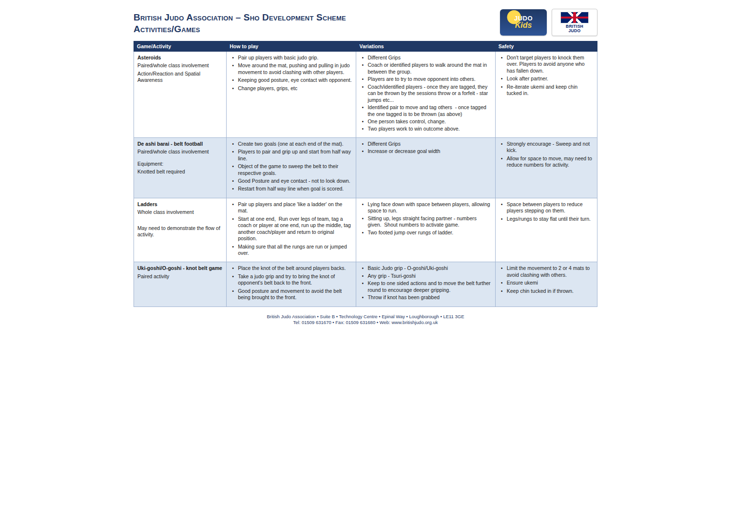British Judo Association – Sho Development Scheme Activities/Games
JUDO Kids
BRITISH
JUDO
| Game/Activity | How to play | Variations | Safety |
| --- | --- | --- | --- |
| Asteroids Paired/whole class involvement Action/Reaction and Spatial Awareness | Pair up players with basic judo grip. Move around the mat, pushing and pulling in judo movement to avoid clashing with other players. Keeping good posture, eye contact with opponent. Change players, grips, etc | Different Grips Coach or identified players to walk around the mat in between the group. Players are to try to move opponent into others. Coach/identified players - once they are tagged, they can be thrown by the sessions throw or a forfeit - star jumps etc... Identified pair to move and tag others - once tagged the one tagged is to be thrown (as above) One person takes control, change. Two players work to win outcome above. | Don't target players to knock them over. Players to avoid anyone who has fallen down. Look after partner. Re-iterate ukemi and keep chin tucked in. |
| De ashi barai - belt football Paired/whole class involvement Equipment: Knotted belt required | Create two goals (one at each end of the mat). Players to pair and grip up and start from half way line. Object of the game to sweep the belt to their respective goals. Good Posture and eye contact - not to look down. Restart from half way line when goal is scored. | Different Grips Increase or decrease goal width | Strongly encourage - Sweep and not kick. Allow for space to move, may need to reduce numbers for activity. |
| Ladders Whole class involvement May need to demonstrate the flow of activity. | Pair up players and place 'like a ladder' on the mat. Start at one end, Run over legs of team, tag a coach or player at one end, run up the middle, tag another coach/player and return to original position. Making sure that all the rungs are run or jumped over. | Lying face down with space between players, allowing space to run. Sitting up, legs straight facing partner - numbers given. Shout numbers to activate game. Two footed jump over rungs of ladder. | Space between players to reduce players stepping on them. Legs/rungs to stay flat until their turn. |
| Uki-goshi/O-goshi - knot belt game Paired activity | Place the knot of the belt around players backs. Take a judo grip and try to bring the knot of opponent's belt back to the front. Good posture and movement to avoid the belt being brought to the front. | Basic Judo grip - O-goshi/Uki-goshi Any grip - Tsuri-goshi Keep to one sided actions and to move the belt further round to encourage deeper gripping. Throw if knot has been grabbed | Limit the movement to 2 or 4 mats to avoid clashing with others. Ensure ukemi Keep chin tucked in if thrown. |
British Judo Association • Suite B • Technology Centre • Epinal Way • Loughborough • LE11 3GE
Tel: 01509 631670 • Fax: 01509 631680 • Web: www.britishjudo.org.uk